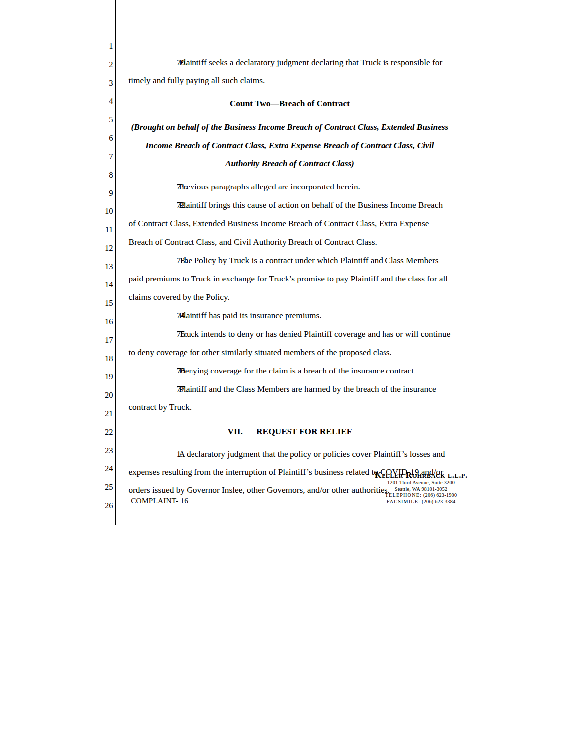1
2
3
4
5
6
7
8
9
10
11
12
13
14
15
16
17
18
19
20
21
22
23
24
25
26
70. Plaintiff seeks a declaratory judgment declaring that Truck is responsible for timely and fully paying all such claims.
Count Two—Breach of Contract
(Brought on behalf of the Business Income Breach of Contract Class, Extended Business Income Breach of Contract Class, Extra Expense Breach of Contract Class, Civil Authority Breach of Contract Class)
71. Previous paragraphs alleged are incorporated herein.
72. Plaintiff brings this cause of action on behalf of the Business Income Breach of Contract Class, Extended Business Income Breach of Contract Class, Extra Expense Breach of Contract Class, and Civil Authority Breach of Contract Class.
73. The Policy by Truck is a contract under which Plaintiff and Class Members paid premiums to Truck in exchange for Truck’s promise to pay Plaintiff and the class for all claims covered by the Policy.
74. Plaintiff has paid its insurance premiums.
75. Truck intends to deny or has denied Plaintiff coverage and has or will continue to deny coverage for other similarly situated members of the proposed class.
76. Denying coverage for the claim is a breach of the insurance contract.
77. Plaintiff and the Class Members are harmed by the breach of the insurance contract by Truck.
VII. REQUEST FOR RELIEF
1. A declaratory judgment that the policy or policies cover Plaintiff’s losses and expenses resulting from the interruption of Plaintiff’s business related to COVID-19 and/or orders issued by Governor Inslee, other Governors, and/or other authorities.
COMPLAINT- 16
Keller Rohrback l.l.p.
1201 Third Avenue, Suite 3200
Seattle, WA 98101-3052
TELEPHONE: (206) 623-1900
FACSIMILE: (206) 623-3384